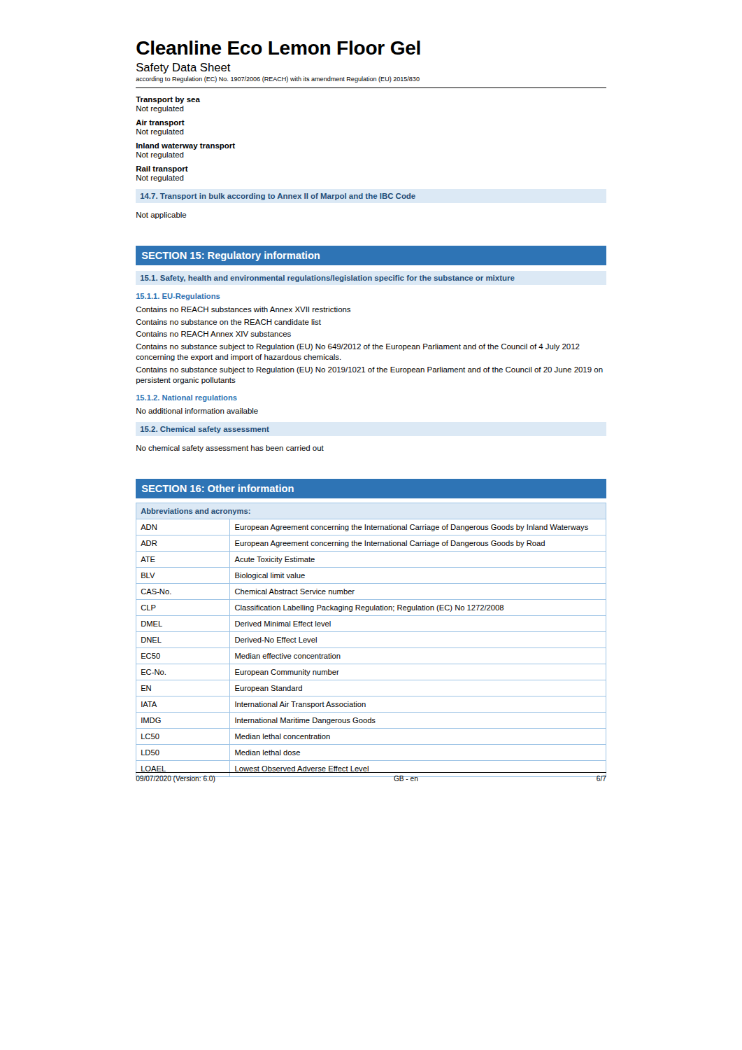Cleanline Eco Lemon Floor Gel
Safety Data Sheet
according to Regulation (EC) No. 1907/2006 (REACH) with its amendment Regulation (EU) 2015/830
Transport by sea
Not regulated
Air transport
Not regulated
Inland waterway transport
Not regulated
Rail transport
Not regulated
14.7. Transport in bulk according to Annex II of Marpol and the IBC Code
Not applicable
SECTION 15: Regulatory information
15.1. Safety, health and environmental regulations/legislation specific for the substance or mixture
15.1.1. EU-Regulations
Contains no REACH substances with Annex XVII restrictions
Contains no substance on the REACH candidate list
Contains no REACH Annex XIV substances
Contains no substance subject to Regulation (EU) No 649/2012 of the European Parliament and of the Council of 4 July 2012 concerning the export and import of hazardous chemicals.
Contains no substance subject to Regulation (EU) No 2019/1021 of the European Parliament and of the Council of 20 June 2019 on persistent organic pollutants
15.1.2. National regulations
No additional information available
15.2. Chemical safety assessment
No chemical safety assessment has been carried out
SECTION 16: Other information
| Abbreviations and acronyms: |
| --- |
| ADN | European Agreement concerning the International Carriage of Dangerous Goods by Inland Waterways |
| ADR | European Agreement concerning the International Carriage of Dangerous Goods by Road |
| ATE | Acute Toxicity Estimate |
| BLV | Biological limit value |
| CAS-No. | Chemical Abstract Service number |
| CLP | Classification Labelling Packaging Regulation; Regulation (EC) No 1272/2008 |
| DMEL | Derived Minimal Effect level |
| DNEL | Derived-No Effect Level |
| EC50 | Median effective concentration |
| EC-No. | European Community number |
| EN | European Standard |
| IATA | International Air Transport Association |
| IMDG | International Maritime Dangerous Goods |
| LC50 | Median lethal concentration |
| LD50 | Median lethal dose |
| LOAEL | Lowest Observed Adverse Effect Level |
09/07/2020 (Version: 6.0) 6/7
GB - en